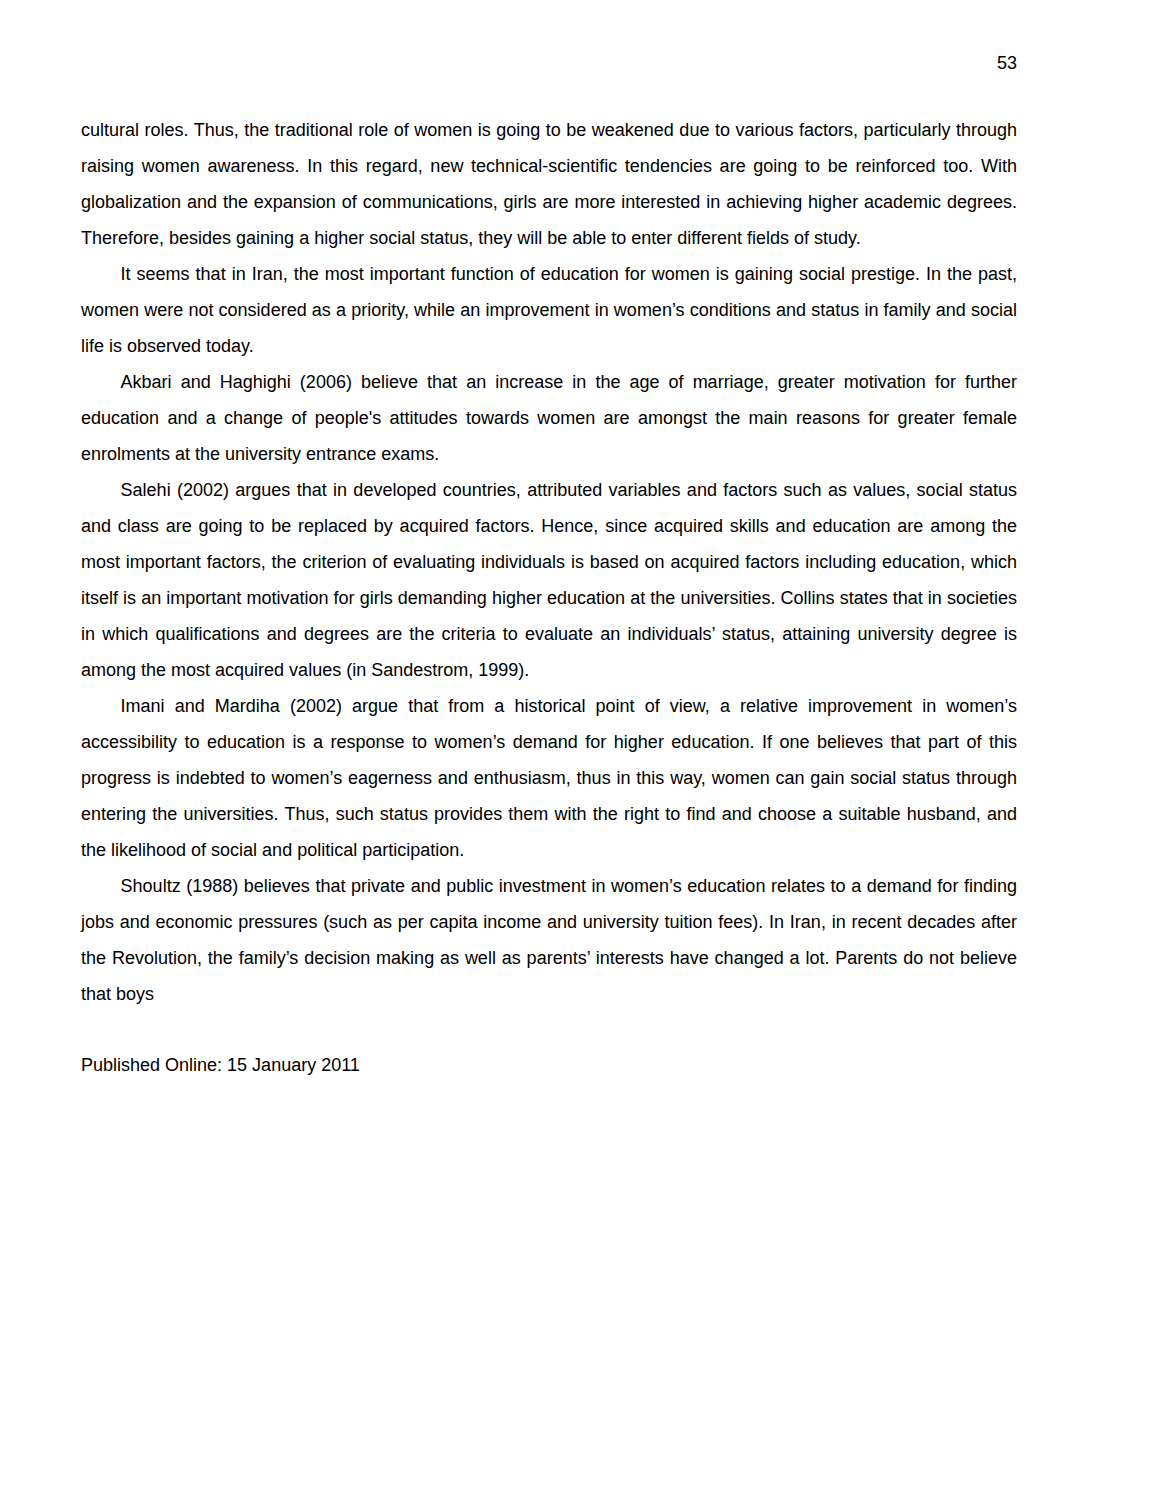53
cultural roles. Thus, the traditional role of women is going to be weakened due to various factors, particularly through raising women awareness. In this regard, new technical-scientific tendencies are going to be reinforced too. With globalization and the expansion of communications, girls are more interested in achieving higher academic degrees. Therefore, besides gaining a higher social status, they will be able to enter different fields of study.
It seems that in Iran, the most important function of education for women is gaining social prestige. In the past, women were not considered as a priority, while an improvement in women’s conditions and status in family and social life is observed today.
Akbari and Haghighi (2006) believe that an increase in the age of marriage, greater motivation for further education and a change of people's attitudes towards women are amongst the main reasons for greater female enrolments at the university entrance exams.
Salehi (2002) argues that in developed countries, attributed variables and factors such as values, social status and class are going to be replaced by acquired factors. Hence, since acquired skills and education are among the most important factors, the criterion of evaluating individuals is based on acquired factors including education, which itself is an important motivation for girls demanding higher education at the universities. Collins states that in societies in which qualifications and degrees are the criteria to evaluate an individuals’ status, attaining university degree is among the most acquired values (in Sandestrom, 1999).
Imani and Mardiha (2002) argue that from a historical point of view, a relative improvement in women’s accessibility to education is a response to women’s demand for higher education. If one believes that part of this progress is indebted to women’s eagerness and enthusiasm, thus in this way, women can gain social status through entering the universities. Thus, such status provides them with the right to find and choose a suitable husband, and the likelihood of social and political participation.
Shoultz (1988) believes that private and public investment in women’s education relates to a demand for finding jobs and economic pressures (such as per capita income and university tuition fees). In Iran, in recent decades after the Revolution, the family’s decision making as well as parents’ interests have changed a lot. Parents do not believe that boys
Published Online: 15 January 2011